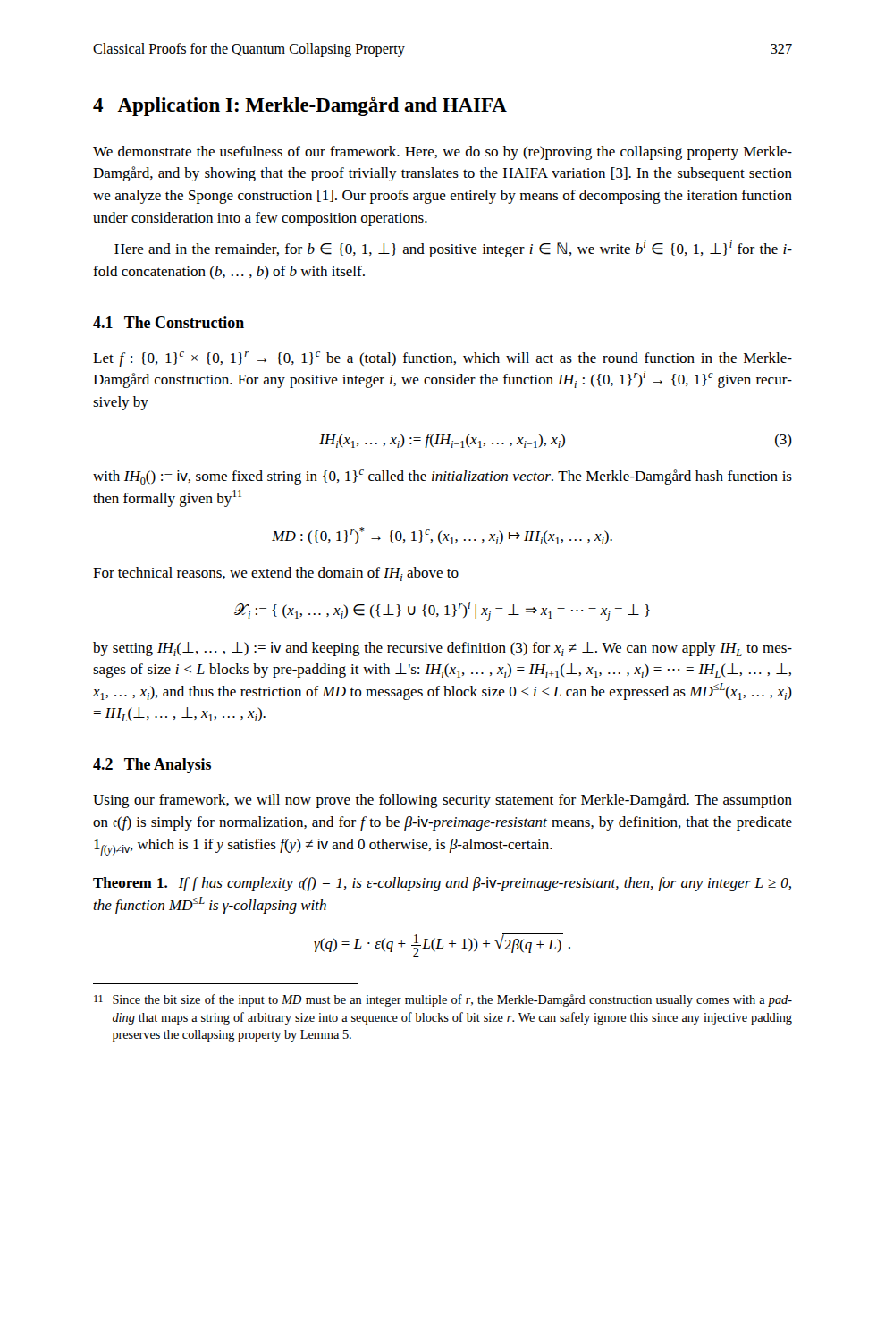Classical Proofs for the Quantum Collapsing Property 327
4 Application I: Merkle-Damgård and HAIFA
We demonstrate the usefulness of our framework. Here, we do so by (re)proving the collapsing property Merkle-Damgård, and by showing that the proof trivially translates to the HAIFA variation [3]. In the subsequent section we analyze the Sponge construction [1]. Our proofs argue entirely by means of decomposing the iteration function under consideration into a few composition operations.
Here and in the remainder, for b ∈ {0, 1, ⊥} and positive integer i ∈ ℕ, we write bi ∈ {0, 1, ⊥}i for the i-fold concatenation (b, … , b) of b with itself.
4.1 The Construction
Let f : {0, 1}c × {0, 1}r → {0, 1}c be a (total) function, which will act as the round function in the Merkle-Damgård construction. For any positive integer i, we consider the function IHi : ({0, 1}r)i → {0, 1}c given recursively by
IHi(x1, … , xi) := f(IHi−1(x1, … , xi−1), xi) (3)
with IH0() := iv, some fixed string in {0, 1}c called the initialization vector. The Merkle-Damgård hash function is then formally given by11
MD : ({0, 1}r)* → {0, 1}c, (x1, … , xi) ↦ IHi(x1, … , xi).
For technical reasons, we extend the domain of IHi above to
𝒳i := { (x1, … , xi) ∈ ({⊥} ∪ {0, 1}r)i | xj = ⊥ ⇒ x1 = ⋯ = xj = ⊥ }
by setting IHi(⊥, … , ⊥) := iv and keeping the recursive definition (3) for xi ≠ ⊥. We can now apply IHL to messages of size i < L blocks by pre-padding it with ⊥'s: IHi(x1, … , xi) = IHi+1(⊥, x1, … , xi) = ⋯ = IHL(⊥, … , ⊥, x1, … , xi), and thus the restriction of MD to messages of block size 0 ≤ i ≤ L can be expressed as MD≤L(x1, … , xi) = IHL(⊥, … , ⊥, x1, … , xi).
4.2 The Analysis
Using our framework, we will now prove the following security statement for Merkle-Damgård. The assumption on 𝔠(f) is simply for normalization, and for f to be β-iv-preimage-resistant means, by definition, that the predicate 1f(y)≠iv, which is 1 if y satisfies f(y) ≠ iv and 0 otherwise, is β-almost-certain.
Theorem 1. If f has complexity 𝔠(f) = 1, is ε-collapsing and β-iv-preimage-resistant, then, for any integer L ≥ 0, the function MD≤L is γ-collapsing with
γ(q) = L · ε(q + 12 L(L + 1)) + 2β(q + L) .
11 Since the bit size of the input to MD must be an integer multiple of r, the Merkle-Damgård construction usually comes with a padding that maps a string of arbitrary size into a sequence of blocks of bit size r. We can safely ignore this since any injective padding preserves the collapsing property by Lemma 5.